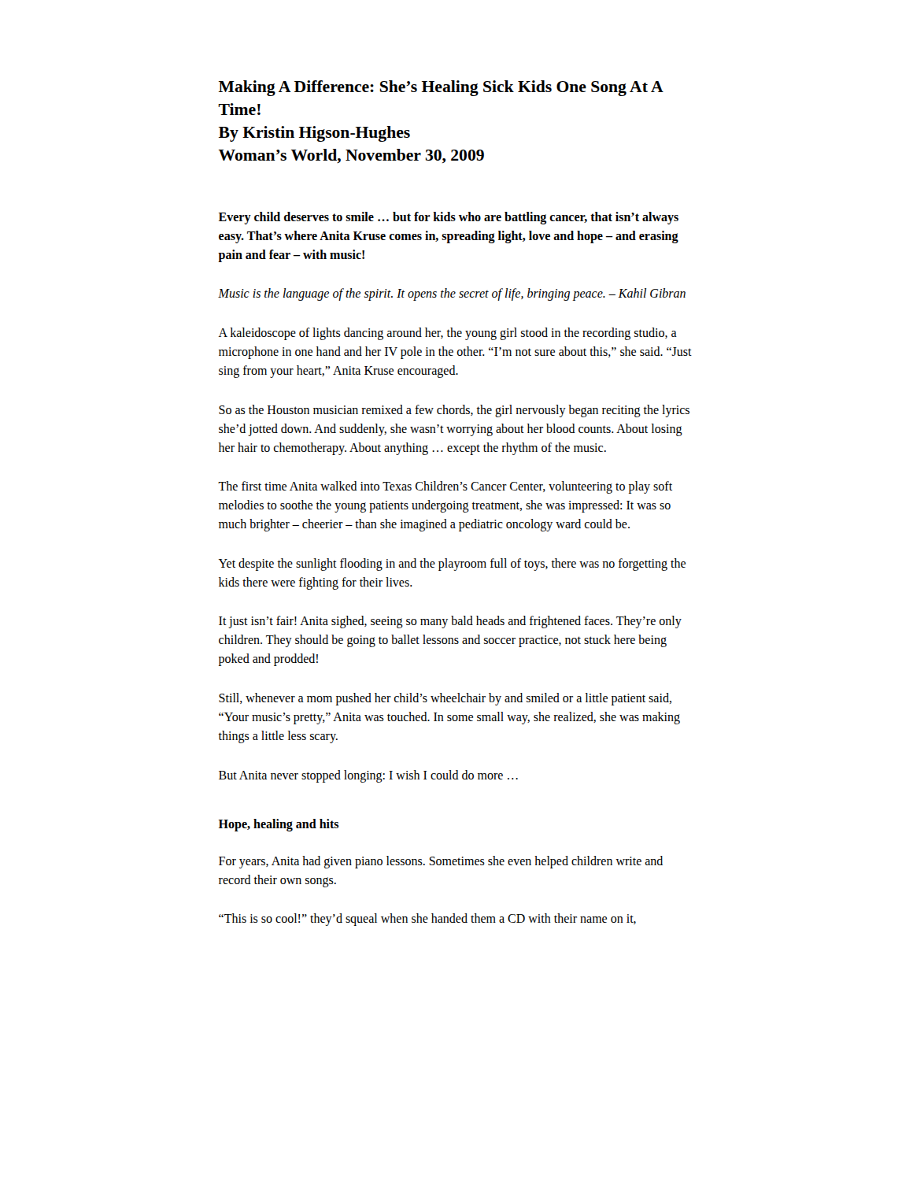Making A Difference: She’s Healing Sick Kids One Song At A Time!
By Kristin Higson-Hughes
Woman’s World, November 30, 2009
Every child deserves to smile … but for kids who are battling cancer, that isn’t always easy. That’s where Anita Kruse comes in, spreading light, love and hope – and erasing pain and fear – with music!
Music is the language of the spirit. It opens the secret of life, bringing peace. – Kahil Gibran
A kaleidoscope of lights dancing around her, the young girl stood in the recording studio, a microphone in one hand and her IV pole in the other. “I’m not sure about this,” she said. “Just sing from your heart,” Anita Kruse encouraged.
So as the Houston musician remixed a few chords, the girl nervously began reciting the lyrics she’d jotted down. And suddenly, she wasn’t worrying about her blood counts. About losing her hair to chemotherapy. About anything … except the rhythm of the music.
The first time Anita walked into Texas Children’s Cancer Center, volunteering to play soft melodies to soothe the young patients undergoing treatment, she was impressed: It was so much brighter – cheerier – than she imagined a pediatric oncology ward could be.
Yet despite the sunlight flooding in and the playroom full of toys, there was no forgetting the kids there were fighting for their lives.
It just isn’t fair! Anita sighed, seeing so many bald heads and frightened faces. They’re only children. They should be going to ballet lessons and soccer practice, not stuck here being poked and prodded!
Still, whenever a mom pushed her child’s wheelchair by and smiled or a little patient said, “Your music’s pretty,” Anita was touched. In some small way, she realized, she was making things a little less scary.
But Anita never stopped longing: I wish I could do more …
Hope, healing and hits
For years, Anita had given piano lessons. Sometimes she even helped children write and record their own songs.
“This is so cool!” they’d squeal when she handed them a CD with their name on it,